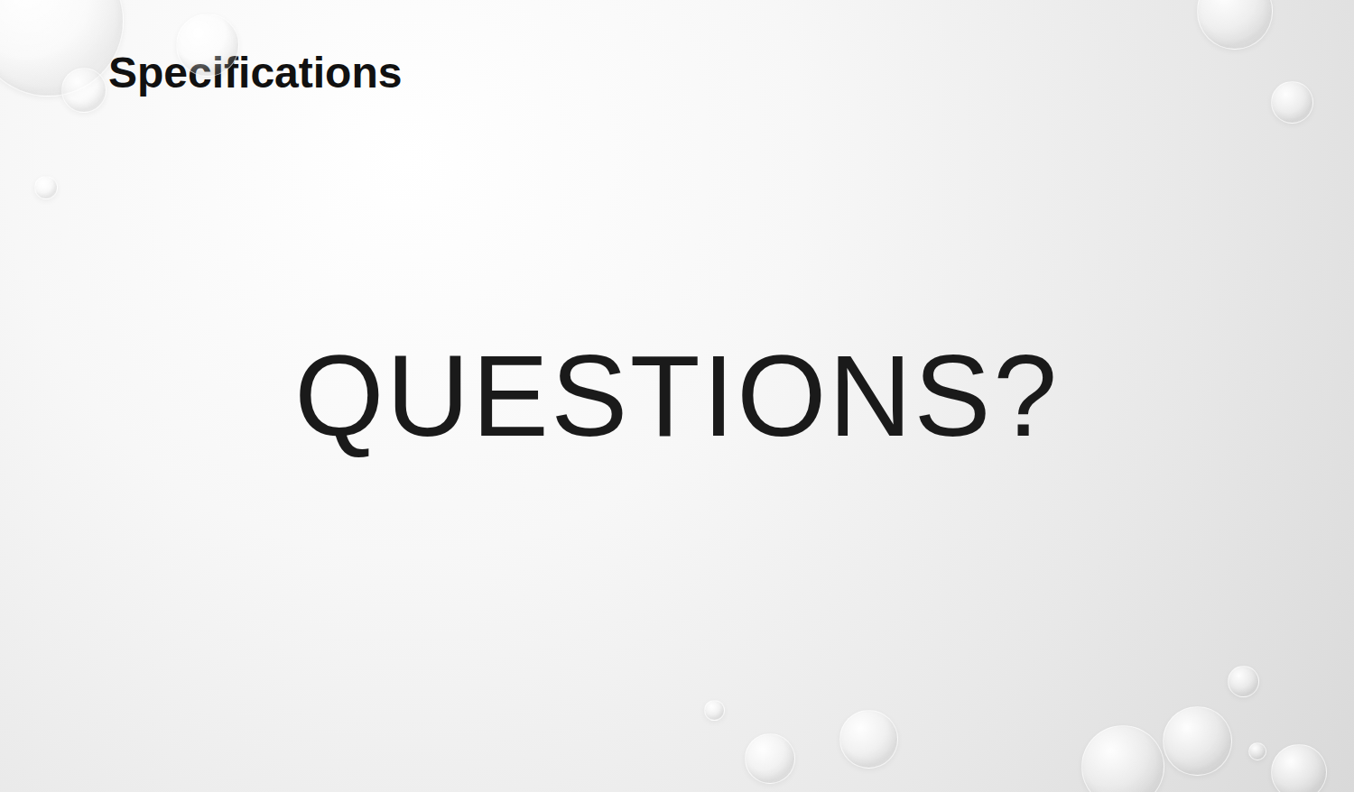Specifications
QUESTIONS?